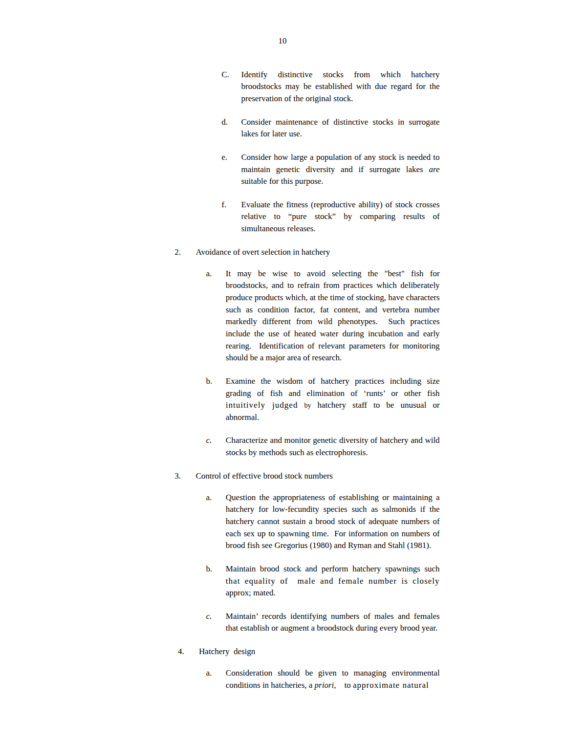10
C.
Identify distinctive stocks from which hatchery broodstocks may be established with due regard for the preservation of the original stock.
d.
Consider maintenance of distinctive stocks in surrogate lakes for later use.
e.
Consider how large a population of any stock is needed to maintain genetic diversity and if surrogate lakes are suitable for this purpose.
f.
Evaluate the fitness (reproductive ability) of stock crosses relative to “pure stock” by comparing results of simultaneous releases.
2.
Avoidance of overt selection in hatchery
a.
It may be wise to avoid selecting the "best" fish for broodstocks, and to refrain from practices which deliberately produce products which, at the time of stocking, have characters such as condition factor, fat content, and vertebra number markedly different from wild phenotypes. Such practices include the use of heated water during incubation and early rearing. Identification of relevant parameters for monitoring should be a major area of research.
b.
Examine the wisdom of hatchery practices including size grading of fish and elimination of ‘runts’ or other fish intuitively judged by hatchery staff to be unusual or abnormal.
c.
Characterize and monitor genetic diversity of hatchery and wild stocks by methods such as electrophoresis.
3.
Control of effective brood stock numbers
a.
Question the appropriateness of establishing or maintaining a hatchery for low-fecundity species such as salmonids if the hatchery cannot sustain a brood stock of adequate numbers of each sex up to spawning time. For information on numbers of brood fish see Gregorius (1980) and Ryman and Stahl (1981).
b.
Maintain brood stock and perform hatchery spawnings such that equality of male and female number is closely approx; mated.
c.
Maintain’ records identifying numbers of males and females that establish or augment a broodstock during every brood year.
4.
Hatchery design
a.
Consideration should be given to managing environmental conditions in hatcheries, a priori, to approximate natural